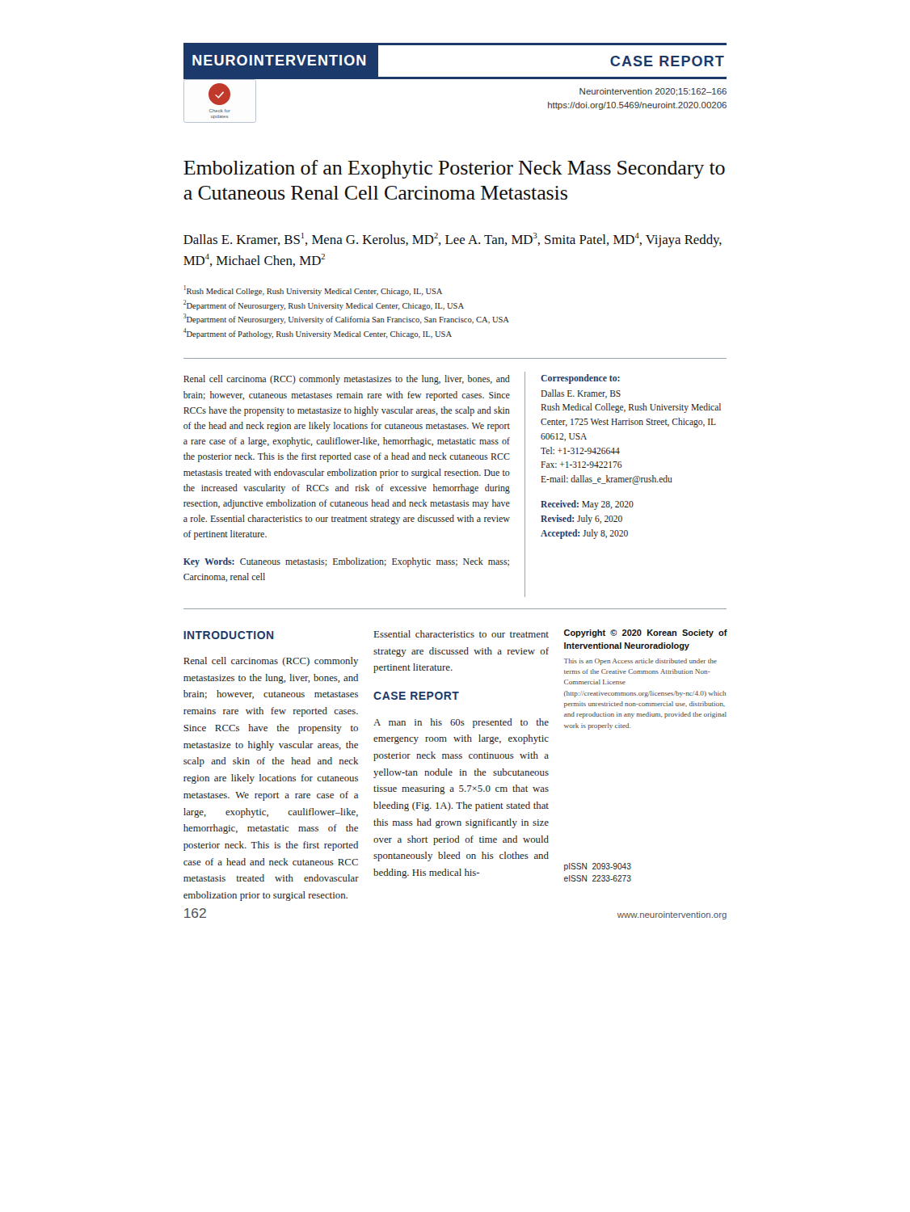NEUROINTERVENTION
CASE REPORT
Check for
updates
Neurointervention 2020;15:162–166
https://doi.org/10.5469/neuroint.2020.00206
Embolization of an Exophytic Posterior Neck Mass Secondary to a Cutaneous Renal Cell Carcinoma Metastasis
Dallas E. Kramer, BS1, Mena G. Kerolus, MD2, Lee A. Tan, MD3, Smita Patel, MD4, Vijaya Reddy, MD4, Michael Chen, MD2
1Rush Medical College, Rush University Medical Center, Chicago, IL, USA
2Department of Neurosurgery, Rush University Medical Center, Chicago, IL, USA
3Department of Neurosurgery, University of California San Francisco, San Francisco, CA, USA
4Department of Pathology, Rush University Medical Center, Chicago, IL, USA
Renal cell carcinoma (RCC) commonly metastasizes to the lung, liver, bones, and brain; however, cutaneous metastases remain rare with few reported cases. Since RCCs have the propensity to metastasize to highly vascular areas, the scalp and skin of the head and neck region are likely locations for cutaneous metastases. We report a rare case of a large, exophytic, cauliflower-like, hemorrhagic, metastatic mass of the posterior neck. This is the first reported case of a head and neck cutaneous RCC metastasis treated with endovascular embolization prior to surgical resection. Due to the increased vascularity of RCCs and risk of excessive hemorrhage during resection, adjunctive embolization of cutaneous head and neck metastasis may have a role. Essential characteristics to our treatment strategy are discussed with a review of pertinent literature.
Key Words: Cutaneous metastasis; Embolization; Exophytic mass; Neck mass; Carcinoma, renal cell
Correspondence to:
Dallas E. Kramer, BS
Rush Medical College, Rush University Medical Center, 1725 West Harrison Street, Chicago, IL 60612, USA
Tel: +1-312-9426644
Fax: +1-312-9422176
E-mail: dallas_e_kramer@rush.edu
Received: May 28, 2020
Revised: July 6, 2020
Accepted: July 8, 2020
INTRODUCTION
Renal cell carcinomas (RCC) commonly metastasizes to the lung, liver, bones, and brain; however, cutaneous metastases remains rare with few reported cases. Since RCCs have the propensity to metastasize to highly vascular areas, the scalp and skin of the head and neck region are likely locations for cutaneous metastases. We report a rare case of a large, exophytic, cauliflower–like, hemorrhagic, metastatic mass of the posterior neck. This is the first reported case of a head and neck cutaneous RCC metastasis treated with endovascular embolization prior to surgical resection.
Essential characteristics to our treatment strategy are discussed with a review of pertinent literature.
CASE REPORT
A man in his 60s presented to the emergency room with large, exophytic posterior neck mass continuous with a yellow-tan nodule in the subcutaneous tissue measuring a 5.7×5.0 cm that was bleeding (Fig. 1A). The patient stated that this mass had grown significantly in size over a short period of time and would spontaneously bleed on his clothes and bedding. His medical his-
Copyright © 2020 Korean Society of Interventional Neuroradiology
This is an Open Access article distributed under the terms of the Creative Commons Attribution Non-Commercial License (http://creativecommons.org/licenses/by-nc/4.0) which permits unrestricted non-commercial use, distribution, and reproduction in any medium, provided the original work is properly cited.
pISSN 2093-9043
eISSN 2233-6273
162
www.neurointervention.org